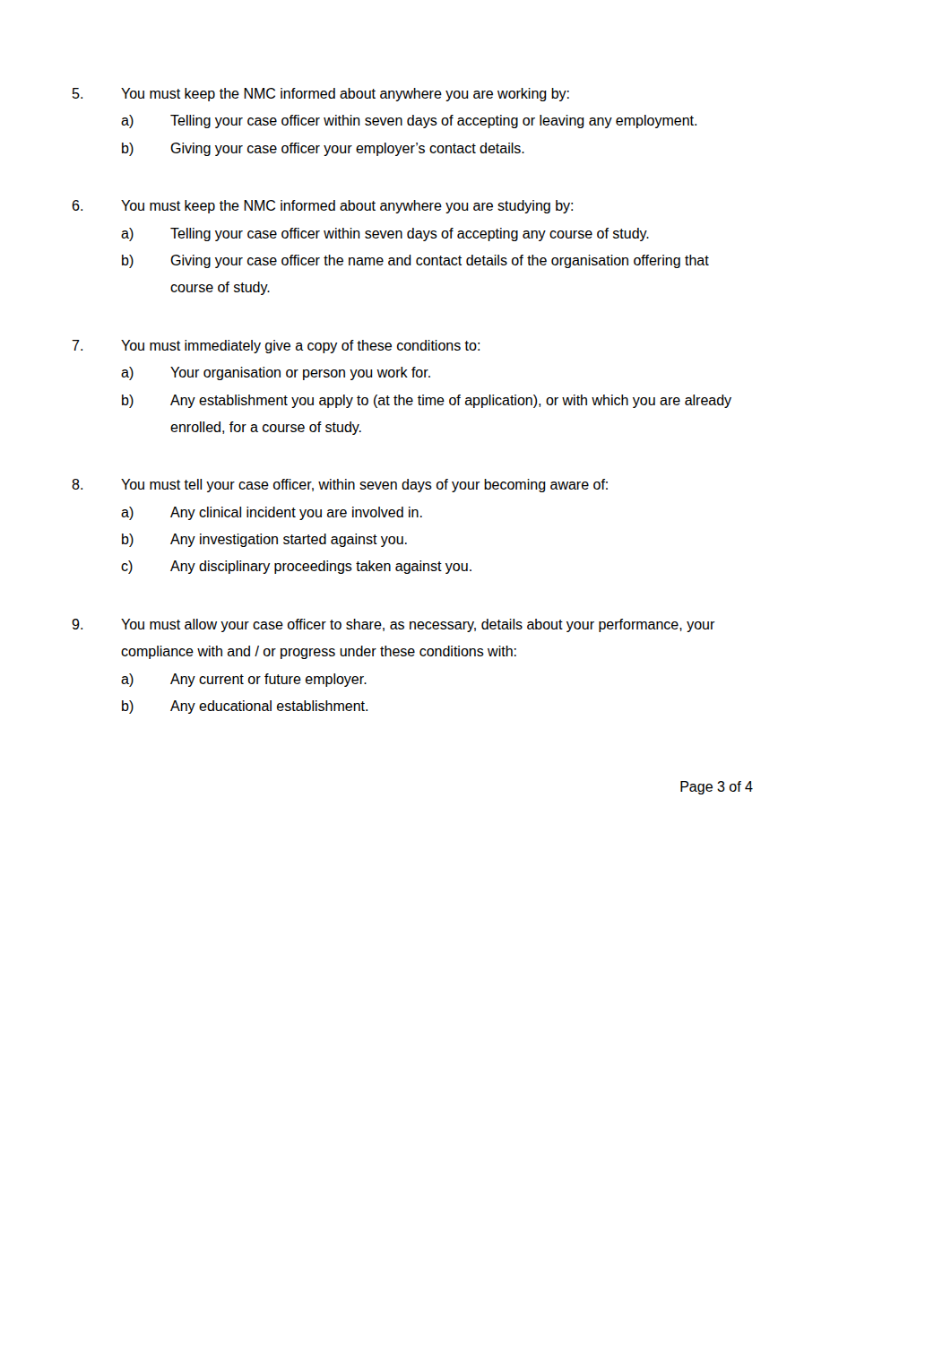You must keep the NMC informed about anywhere you are working by:
Telling your case officer within seven days of accepting or leaving any employment.
Giving your case officer your employer’s contact details.
You must keep the NMC informed about anywhere you are studying by:
Telling your case officer within seven days of accepting any course of study.
Giving your case officer the name and contact details of the organisation offering that course of study.
You must immediately give a copy of these conditions to:
Your organisation or person you work for.
Any establishment you apply to (at the time of application), or with which you are already enrolled, for a course of study.
You must tell your case officer, within seven days of your becoming aware of:
Any clinical incident you are involved in.
Any investigation started against you.
Any disciplinary proceedings taken against you.
You must allow your case officer to share, as necessary, details about your performance, your compliance with and / or progress under these conditions with:
Any current or future employer.
Any educational establishment.
Page 3 of 4